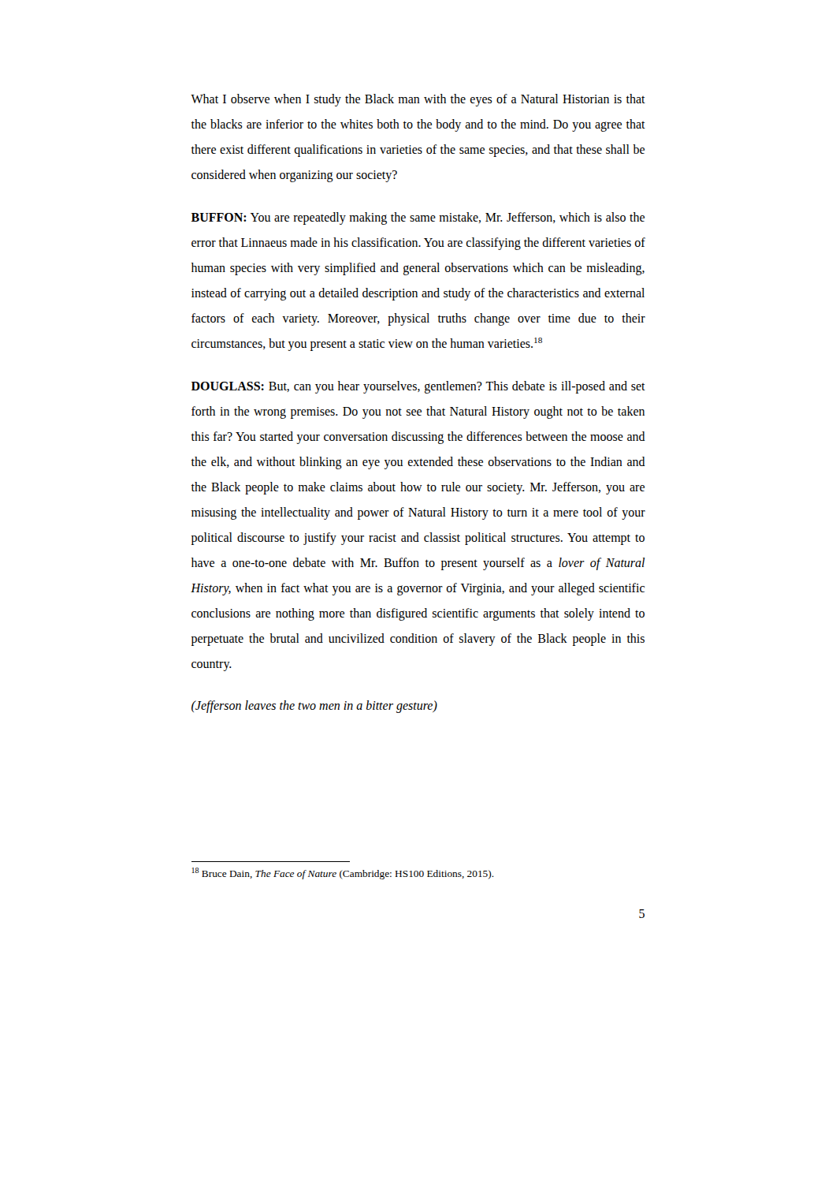What I observe when I study the Black man with the eyes of a Natural Historian is that the blacks are inferior to the whites both to the body and to the mind. Do you agree that there exist different qualifications in varieties of the same species, and that these shall be considered when organizing our society?
BUFFON: You are repeatedly making the same mistake, Mr. Jefferson, which is also the error that Linnaeus made in his classification. You are classifying the different varieties of human species with very simplified and general observations which can be misleading, instead of carrying out a detailed description and study of the characteristics and external factors of each variety. Moreover, physical truths change over time due to their circumstances, but you present a static view on the human varieties.18
DOUGLASS: But, can you hear yourselves, gentlemen? This debate is ill-posed and set forth in the wrong premises. Do you not see that Natural History ought not to be taken this far? You started your conversation discussing the differences between the moose and the elk, and without blinking an eye you extended these observations to the Indian and the Black people to make claims about how to rule our society. Mr. Jefferson, you are misusing the intellectuality and power of Natural History to turn it a mere tool of your political discourse to justify your racist and classist political structures. You attempt to have a one-to-one debate with Mr. Buffon to present yourself as a lover of Natural History, when in fact what you are is a governor of Virginia, and your alleged scientific conclusions are nothing more than disfigured scientific arguments that solely intend to perpetuate the brutal and uncivilized condition of slavery of the Black people in this country.
(Jefferson leaves the two men in a bitter gesture)
18 Bruce Dain, The Face of Nature (Cambridge: HS100 Editions, 2015).
5